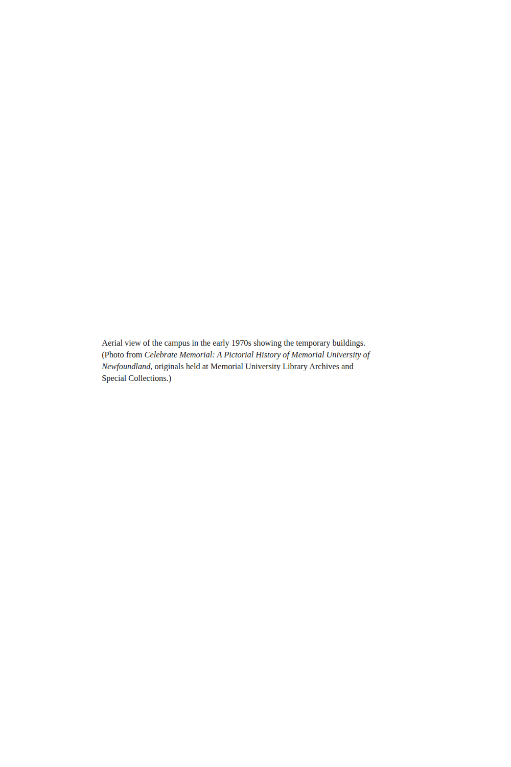Aerial view of the campus in the early 1970s showing the temporary buildings. (Photo from Celebrate Memorial: A Pictorial History of Memorial University of Newfoundland, originals held at Memorial University Library Archives and Special Collections.)